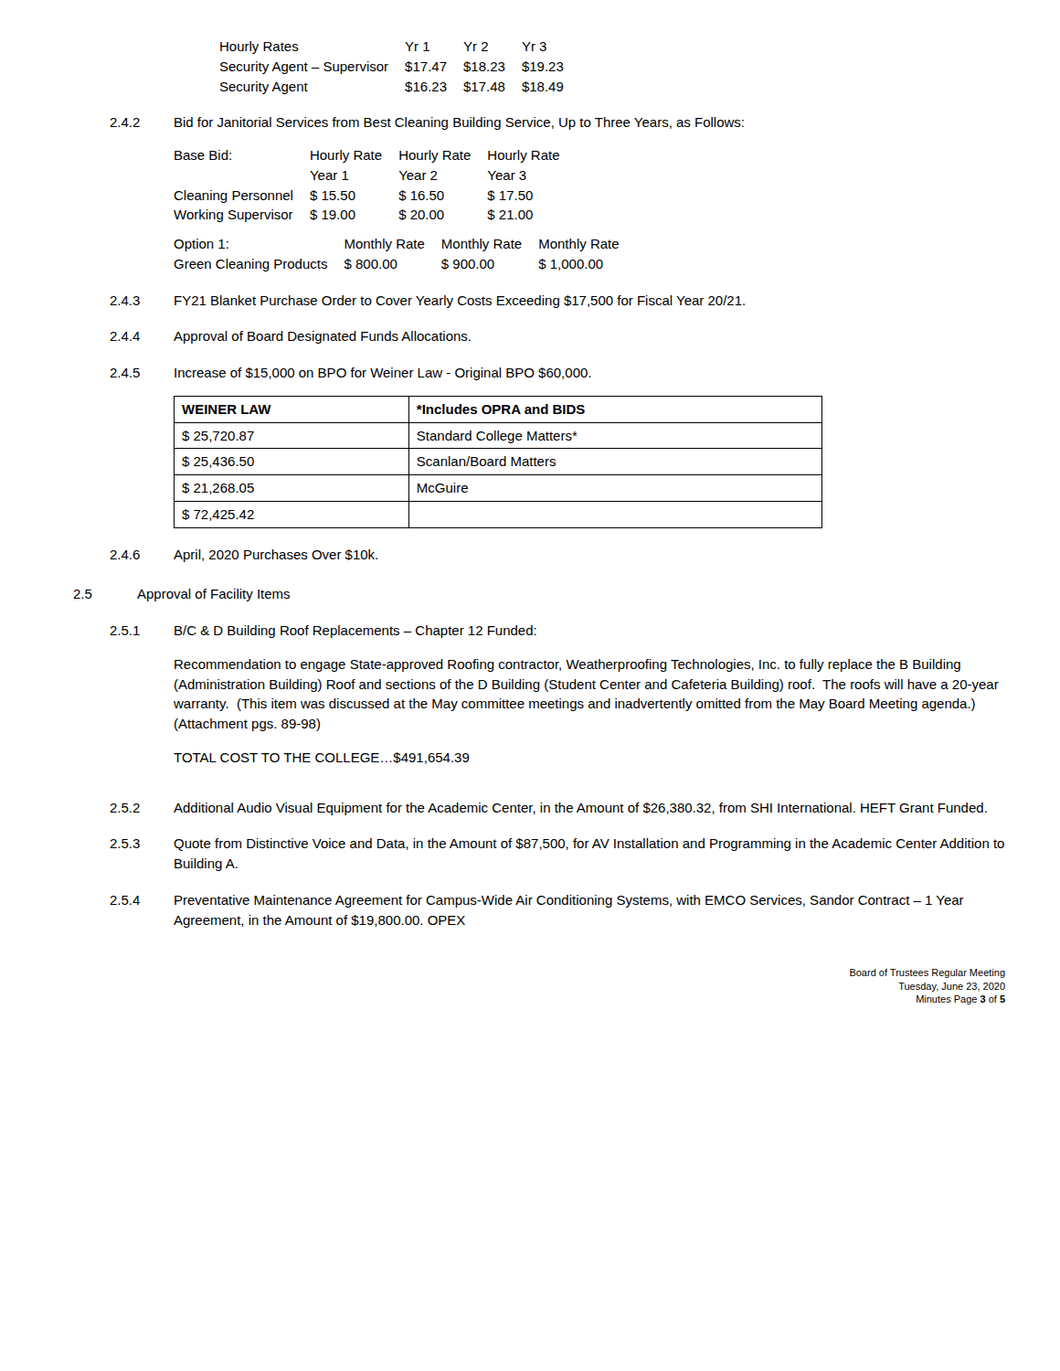| Hourly Rates | Yr 1 | Yr 2 | Yr 3 |
| Security Agent – Supervisor | $17.47 | $18.23 | $19.23 |
| Security Agent | $16.23 | $17.48 | $18.49 |
2.4.2
Bid for Janitorial Services from Best Cleaning Building Service, Up to Three Years, as Follows:
| Base Bid: | Hourly Rate Year 1 | Hourly Rate Year 2 | Hourly Rate Year 3 |
| Cleaning Personnel | $ 15.50 | $ 16.50 | $ 17.50 |
| Working Supervisor | $ 19.00 | $ 20.00 | $ 21.00 |
| Option 1: | Monthly Rate | Monthly Rate | Monthly Rate |
| Green Cleaning Products | $ 800.00 | $ 900.00 | $ 1,000.00 |
2.4.3
FY21 Blanket Purchase Order to Cover Yearly Costs Exceeding $17,500 for Fiscal Year 20/21.
2.4.4
Approval of Board Designated Funds Allocations.
2.4.5
Increase of $15,000 on BPO for Weiner Law - Original BPO $60,000.
| WEINER LAW | *Includes OPRA and BIDS |
| --- | --- |
| $ 25,720.87 | Standard College Matters* |
| $ 25,436.50 | Scanlan/Board Matters |
| $ 21,268.05 | McGuire |
| $ 72,425.42 | |
2.4.6
April, 2020 Purchases Over $10k.
2.5
Approval of Facility Items
2.5.1
B/C & D Building Roof Replacements – Chapter 12 Funded:
Recommendation to engage State-approved Roofing contractor, Weatherproofing Technologies, Inc. to fully replace the B Building (Administration Building) Roof and sections of the D Building (Student Center and Cafeteria Building) roof. The roofs will have a 20-year warranty. (This item was discussed at the May committee meetings and inadvertently omitted from the May Board Meeting agenda.) (Attachment pgs. 89-98)
TOTAL COST TO THE COLLEGE…$491,654.39
2.5.2
Additional Audio Visual Equipment for the Academic Center, in the Amount of $26,380.32, from SHI International. HEFT Grant Funded.
2.5.3
Quote from Distinctive Voice and Data, in the Amount of $87,500, for AV Installation and Programming in the Academic Center Addition to Building A.
2.5.4
Preventative Maintenance Agreement for Campus-Wide Air Conditioning Systems, with EMCO Services, Sandor Contract – 1 Year Agreement, in the Amount of $19,800.00. OPEX
Board of Trustees Regular Meeting
Tuesday, June 23, 2020
Minutes Page 3 of 5